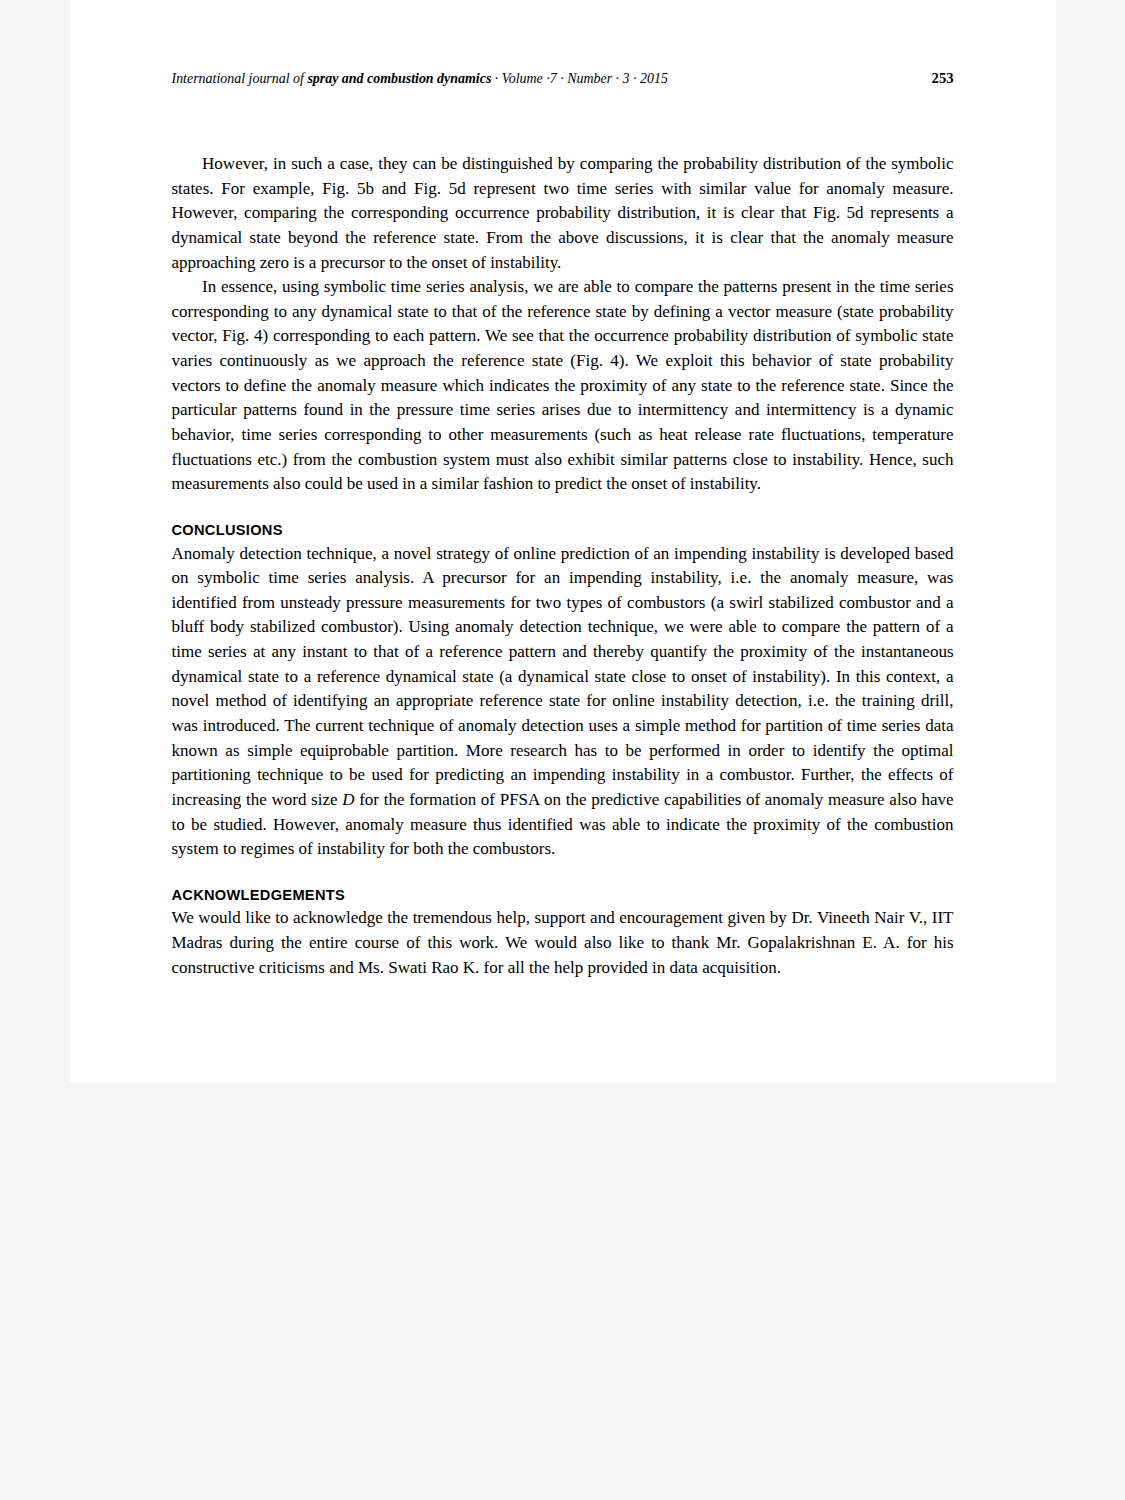International journal of spray and combustion dynamics · Volume ·7 · Number · 3 · 2015 253
However, in such a case, they can be distinguished by comparing the probability distribution of the symbolic states. For example, Fig. 5b and Fig. 5d represent two time series with similar value for anomaly measure. However, comparing the corresponding occurrence probability distribution, it is clear that Fig. 5d represents a dynamical state beyond the reference state. From the above discussions, it is clear that the anomaly measure approaching zero is a precursor to the onset of instability.
In essence, using symbolic time series analysis, we are able to compare the patterns present in the time series corresponding to any dynamical state to that of the reference state by defining a vector measure (state probability vector, Fig. 4) corresponding to each pattern. We see that the occurrence probability distribution of symbolic state varies continuously as we approach the reference state (Fig. 4). We exploit this behavior of state probability vectors to define the anomaly measure which indicates the proximity of any state to the reference state. Since the particular patterns found in the pressure time series arises due to intermittency and intermittency is a dynamic behavior, time series corresponding to other measurements (such as heat release rate fluctuations, temperature fluctuations etc.) from the combustion system must also exhibit similar patterns close to instability. Hence, such measurements also could be used in a similar fashion to predict the onset of instability.
Conclusions
Anomaly detection technique, a novel strategy of online prediction of an impending instability is developed based on symbolic time series analysis. A precursor for an impending instability, i.e. the anomaly measure, was identified from unsteady pressure measurements for two types of combustors (a swirl stabilized combustor and a bluff body stabilized combustor). Using anomaly detection technique, we were able to compare the pattern of a time series at any instant to that of a reference pattern and thereby quantify the proximity of the instantaneous dynamical state to a reference dynamical state (a dynamical state close to onset of instability). In this context, a novel method of identifying an appropriate reference state for online instability detection, i.e. the training drill, was introduced. The current technique of anomaly detection uses a simple method for partition of time series data known as simple equiprobable partition. More research has to be performed in order to identify the optimal partitioning technique to be used for predicting an impending instability in a combustor. Further, the effects of increasing the word size D for the formation of PFSA on the predictive capabilities of anomaly measure also have to be studied. However, anomaly measure thus identified was able to indicate the proximity of the combustion system to regimes of instability for both the combustors.
Acknowledgements
We would like to acknowledge the tremendous help, support and encouragement given by Dr. Vineeth Nair V., IIT Madras during the entire course of this work. We would also like to thank Mr. Gopalakrishnan E. A. for his constructive criticisms and Ms. Swati Rao K. for all the help provided in data acquisition.